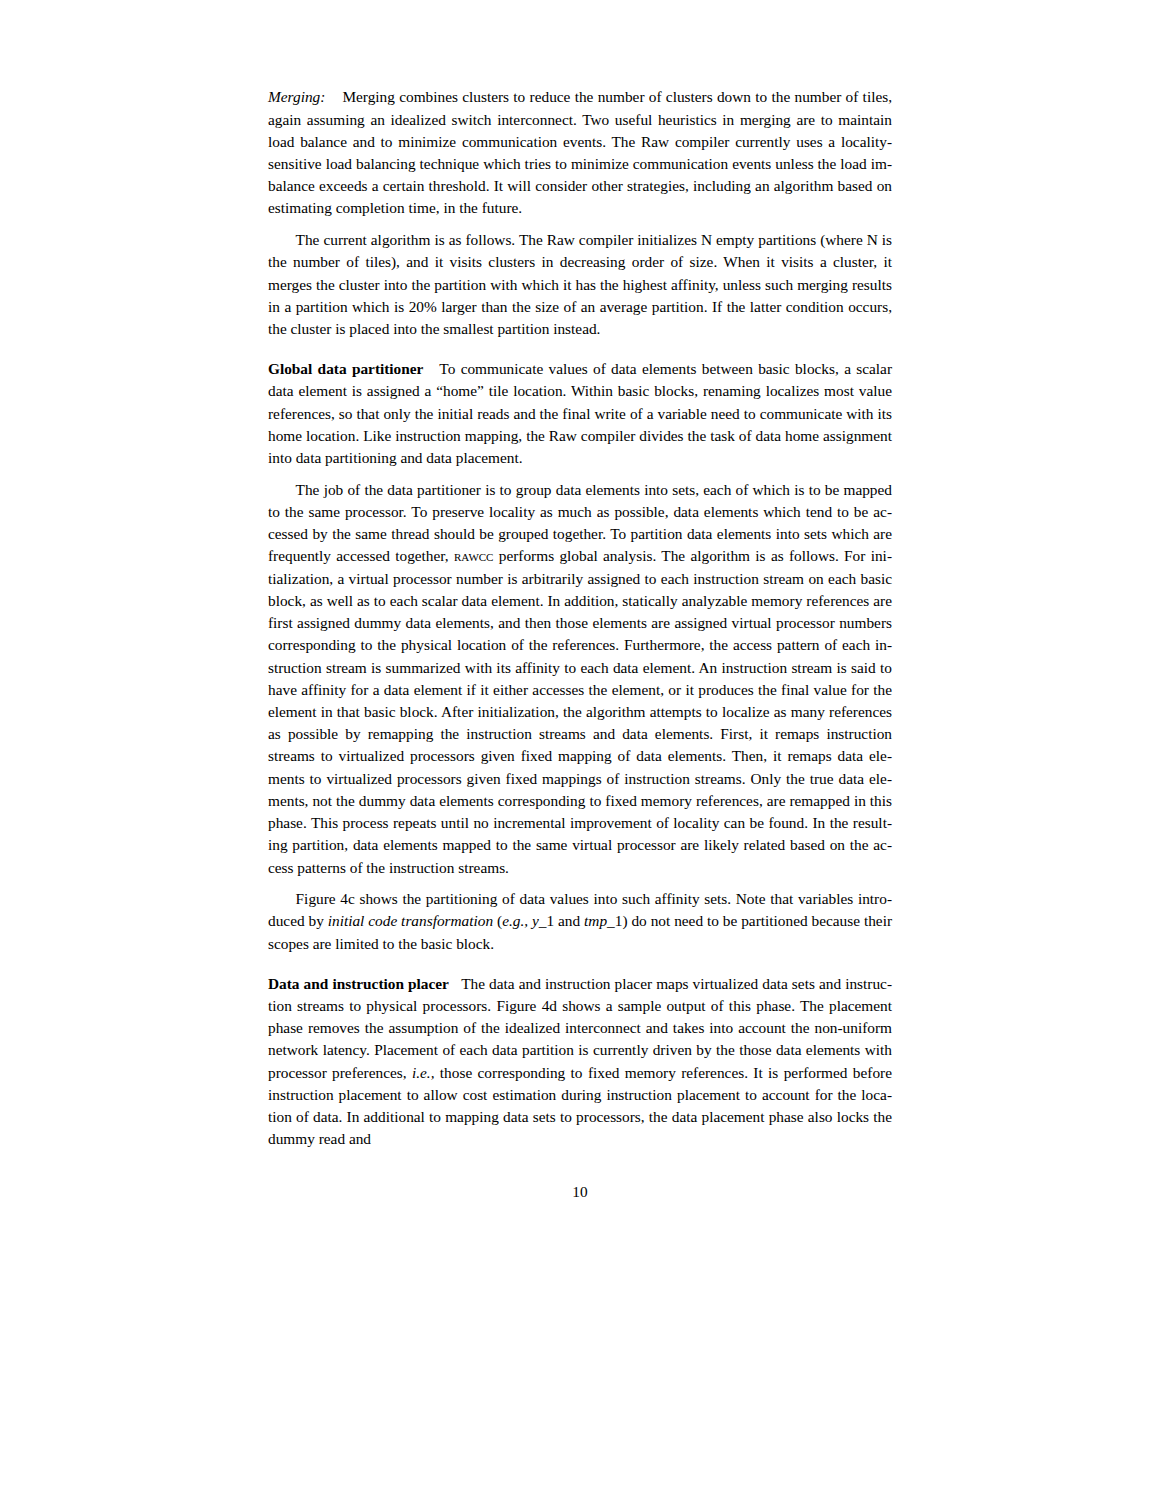Merging: Merging combines clusters to reduce the number of clusters down to the number of tiles, again assuming an idealized switch interconnect. Two useful heuristics in merging are to maintain load balance and to minimize communication events. The Raw compiler currently uses a locality-sensitive load balancing technique which tries to minimize communication events unless the load imbalance exceeds a certain threshold. It will consider other strategies, including an algorithm based on estimating completion time, in the future.
The current algorithm is as follows. The Raw compiler initializes N empty partitions (where N is the number of tiles), and it visits clusters in decreasing order of size. When it visits a cluster, it merges the cluster into the partition with which it has the highest affinity, unless such merging results in a partition which is 20% larger than the size of an average partition. If the latter condition occurs, the cluster is placed into the smallest partition instead.
Global data partitioner To communicate values of data elements between basic blocks, a scalar data element is assigned a “home” tile location. Within basic blocks, renaming localizes most value references, so that only the initial reads and the final write of a variable need to communicate with its home location. Like instruction mapping, the Raw compiler divides the task of data home assignment into data partitioning and data placement.
The job of the data partitioner is to group data elements into sets, each of which is to be mapped to the same processor. To preserve locality as much as possible, data elements which tend to be accessed by the same thread should be grouped together. To partition data elements into sets which are frequently accessed together, rawcc performs global analysis. The algorithm is as follows. For initialization, a virtual processor number is arbitrarily assigned to each instruction stream on each basic block, as well as to each scalar data element. In addition, statically analyzable memory references are first assigned dummy data elements, and then those elements are assigned virtual processor numbers corresponding to the physical location of the references. Furthermore, the access pattern of each instruction stream is summarized with its affinity to each data element. An instruction stream is said to have affinity for a data element if it either accesses the element, or it produces the final value for the element in that basic block. After initialization, the algorithm attempts to localize as many references as possible by remapping the instruction streams and data elements. First, it remaps instruction streams to virtualized processors given fixed mapping of data elements. Then, it remaps data elements to virtualized processors given fixed mappings of instruction streams. Only the true data elements, not the dummy data elements corresponding to fixed memory references, are remapped in this phase. This process repeats until no incremental improvement of locality can be found. In the resulting partition, data elements mapped to the same virtual processor are likely related based on the access patterns of the instruction streams.
Figure 4c shows the partitioning of data values into such affinity sets. Note that variables introduced by initial code transformation (e.g., y_1 and tmp_1) do not need to be partitioned because their scopes are limited to the basic block.
Data and instruction placer The data and instruction placer maps virtualized data sets and instruction streams to physical processors. Figure 4d shows a sample output of this phase. The placement phase removes the assumption of the idealized interconnect and takes into account the non-uniform network latency. Placement of each data partition is currently driven by the those data elements with processor preferences, i.e., those corresponding to fixed memory references. It is performed before instruction placement to allow cost estimation during instruction placement to account for the location of data. In additional to mapping data sets to processors, the data placement phase also locks the dummy read and
10